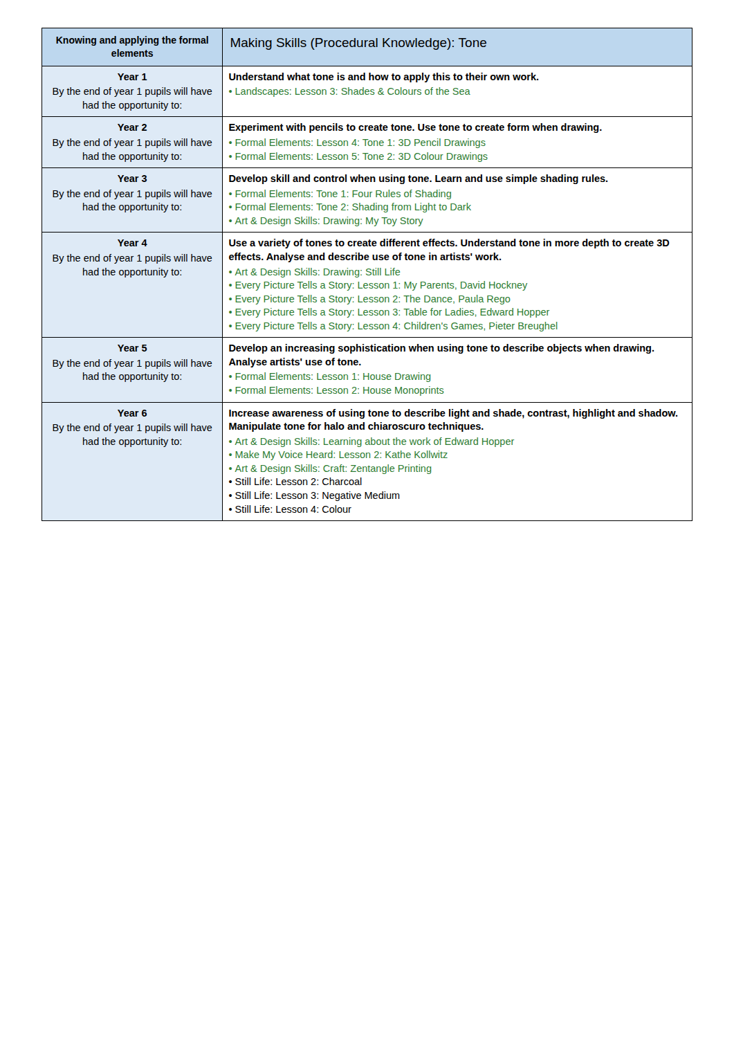| Knowing and applying the formal elements | Making Skills (Procedural Knowledge): Tone |
| Year 1 By the end of year 1 pupils will have had the opportunity to: | Understand what tone is and how to apply this to their own work. Landscapes: Lesson 3: Shades & Colours of the Sea |
| Year 2 By the end of year 1 pupils will have had the opportunity to: | Experiment with pencils to create tone. Use tone to create form when drawing. Formal Elements: Lesson 4: Tone 1: 3D Pencil Drawings Formal Elements: Lesson 5: Tone 2: 3D Colour Drawings |
| Year 3 By the end of year 1 pupils will have had the opportunity to: | Develop skill and control when using tone. Learn and use simple shading rules. Formal Elements: Tone 1: Four Rules of Shading Formal Elements: Tone 2: Shading from Light to Dark Art & Design Skills: Drawing: My Toy Story |
| Year 4 By the end of year 1 pupils will have had the opportunity to: | Use a variety of tones to create different effects. Understand tone in more depth to create 3D effects. Analyse and describe use of tone in artists' work. Art & Design Skills: Drawing: Still Life Every Picture Tells a Story: Lesson 1: My Parents, David Hockney Every Picture Tells a Story: Lesson 2: The Dance, Paula Rego Every Picture Tells a Story: Lesson 3: Table for Ladies, Edward Hopper Every Picture Tells a Story: Lesson 4: Children's Games, Pieter Breughel |
| Year 5 By the end of year 1 pupils will have had the opportunity to: | Develop an increasing sophistication when using tone to describe objects when drawing. Analyse artists' use of tone. Formal Elements: Lesson 1: House Drawing Formal Elements: Lesson 2: House Monoprints |
| Year 6 By the end of year 1 pupils will have had the opportunity to: | Increase awareness of using tone to describe light and shade, contrast, highlight and shadow. Manipulate tone for halo and chiaroscuro techniques. Art & Design Skills: Learning about the work of Edward Hopper Make My Voice Heard: Lesson 2: Kathe Kollwitz Art & Design Skills: Craft: Zentangle Printing Still Life: Lesson 2: Charcoal Still Life: Lesson 3: Negative Medium Still Life: Lesson 4: Colour |